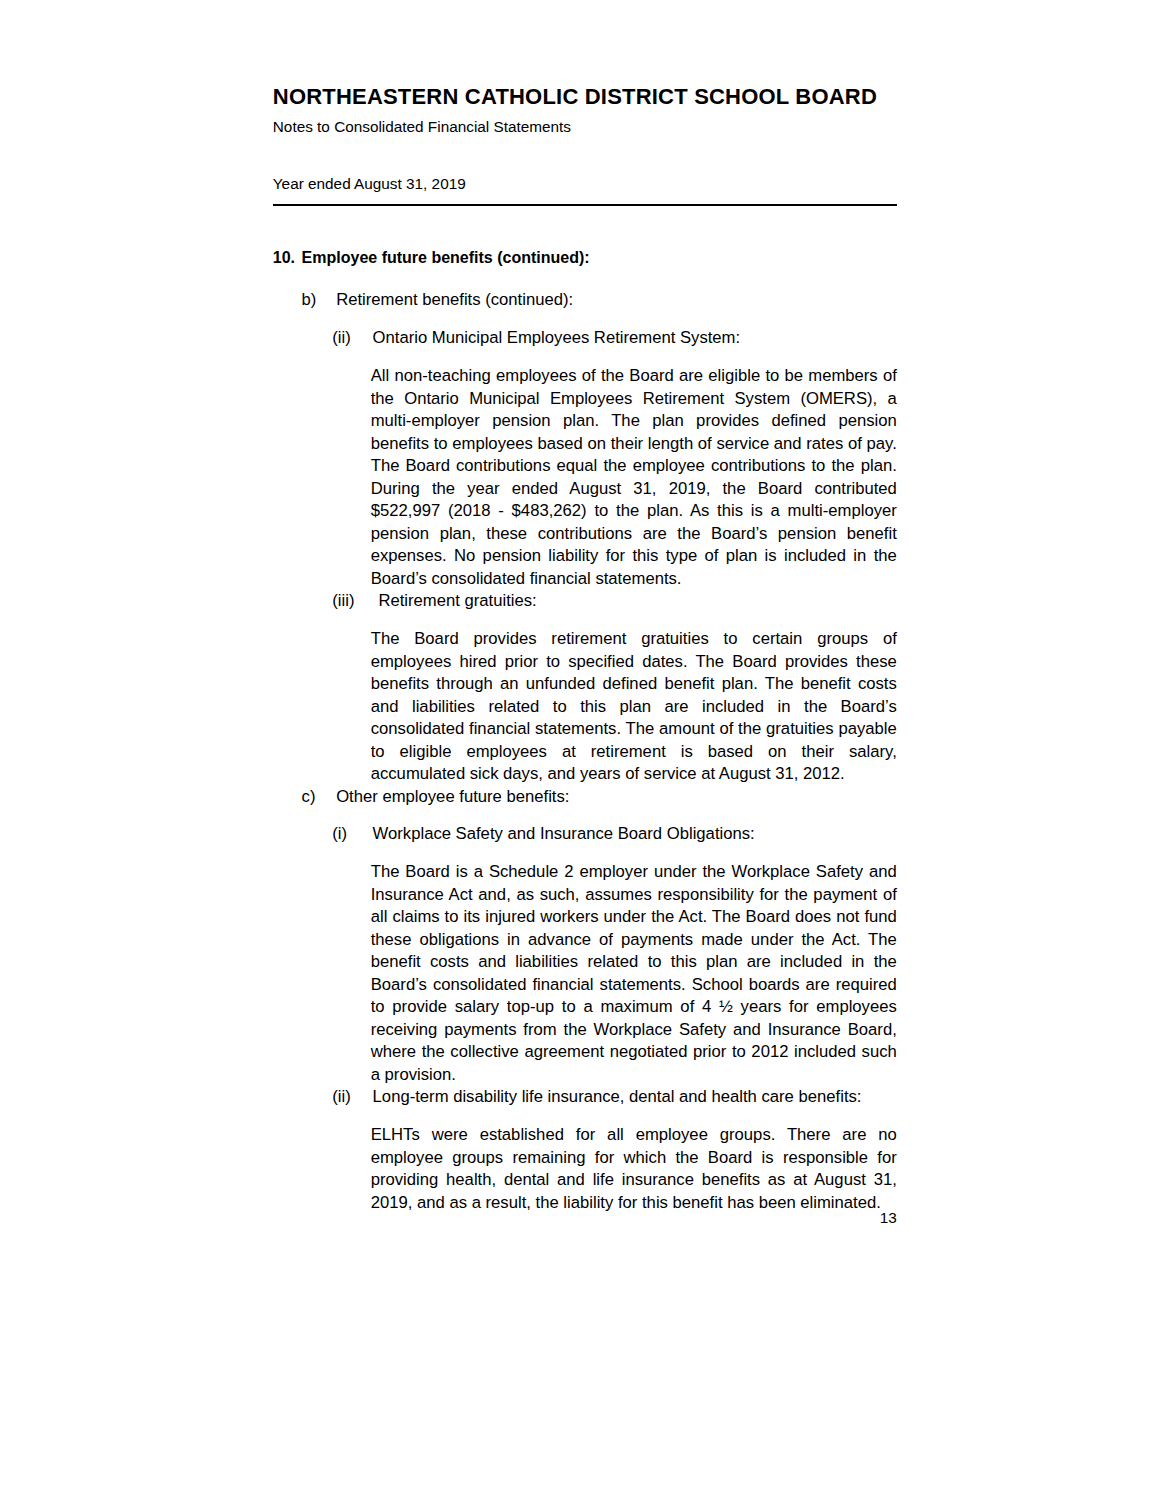NORTHEASTERN CATHOLIC DISTRICT SCHOOL BOARD
Notes to Consolidated Financial Statements
Year ended August 31, 2019
10. Employee future benefits (continued):
b)
Retirement benefits (continued):
(ii)
Ontario Municipal Employees Retirement System:
All non-teaching employees of the Board are eligible to be members of the Ontario Municipal Employees Retirement System (OMERS), a multi-employer pension plan. The plan provides defined pension benefits to employees based on their length of service and rates of pay. The Board contributions equal the employee contributions to the plan. During the year ended August 31, 2019, the Board contributed $522,997 (2018 - $483,262) to the plan. As this is a multi-employer pension plan, these contributions are the Board’s pension benefit expenses. No pension liability for this type of plan is included in the Board’s consolidated financial statements.
(iii)
Retirement gratuities:
The Board provides retirement gratuities to certain groups of employees hired prior to specified dates. The Board provides these benefits through an unfunded defined benefit plan. The benefit costs and liabilities related to this plan are included in the Board’s consolidated financial statements. The amount of the gratuities payable to eligible employees at retirement is based on their salary, accumulated sick days, and years of service at August 31, 2012.
c)
Other employee future benefits:
(i)
Workplace Safety and Insurance Board Obligations:
The Board is a Schedule 2 employer under the Workplace Safety and Insurance Act and, as such, assumes responsibility for the payment of all claims to its injured workers under the Act. The Board does not fund these obligations in advance of payments made under the Act. The benefit costs and liabilities related to this plan are included in the Board’s consolidated financial statements. School boards are required to provide salary top-up to a maximum of 4 ½ years for employees receiving payments from the Workplace Safety and Insurance Board, where the collective agreement negotiated prior to 2012 included such a provision.
(ii)
Long-term disability life insurance, dental and health care benefits:
ELHTs were established for all employee groups. There are no employee groups remaining for which the Board is responsible for providing health, dental and life insurance benefits as at August 31, 2019, and as a result, the liability for this benefit has been eliminated.
13